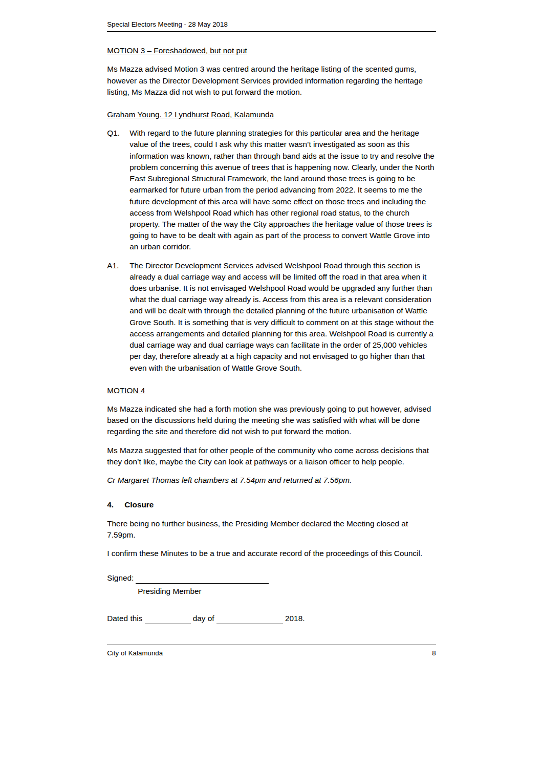Special Electors Meeting - 28 May 2018
MOTION 3 – Foreshadowed, but not put
Ms Mazza advised Motion 3 was centred around the heritage listing of the scented gums, however as the Director Development Services provided information regarding the heritage listing, Ms Mazza did not wish to put forward the motion.
Graham Young. 12 Lyndhurst Road, Kalamunda
Q1.
With regard to the future planning strategies for this particular area and the heritage value of the trees, could I ask why this matter wasn’t investigated as soon as this information was known, rather than through band aids at the issue to try and resolve the problem concerning this avenue of trees that is happening now. Clearly, under the North East Subregional Structural Framework, the land around those trees is going to be earmarked for future urban from the period advancing from 2022. It seems to me the future development of this area will have some effect on those trees and including the access from Welshpool Road which has other regional road status, to the church property. The matter of the way the City approaches the heritage value of those trees is going to have to be dealt with again as part of the process to convert Wattle Grove into an urban corridor.
A1.
The Director Development Services advised Welshpool Road through this section is already a dual carriage way and access will be limited off the road in that area when it does urbanise. It is not envisaged Welshpool Road would be upgraded any further than what the dual carriage way already is. Access from this area is a relevant consideration and will be dealt with through the detailed planning of the future urbanisation of Wattle Grove South. It is something that is very difficult to comment on at this stage without the access arrangements and detailed planning for this area. Welshpool Road is currently a dual carriage way and dual carriage ways can facilitate in the order of 25,000 vehicles per day, therefore already at a high capacity and not envisaged to go higher than that even with the urbanisation of Wattle Grove South.
MOTION 4
Ms Mazza indicated she had a forth motion she was previously going to put however, advised based on the discussions held during the meeting she was satisfied with what will be done regarding the site and therefore did not wish to put forward the motion.
Ms Mazza suggested that for other people of the community who come across decisions that they don’t like, maybe the City can look at pathways or a liaison officer to help people.
Cr Margaret Thomas left chambers at 7.54pm and returned at 7.56pm.
4. Closure
There being no further business, the Presiding Member declared the Meeting closed at 7.59pm.
I confirm these Minutes to be a true and accurate record of the proceedings of this Council.
Signed:
Presiding Member
Dated this day of 2018.
City of Kalamunda 8